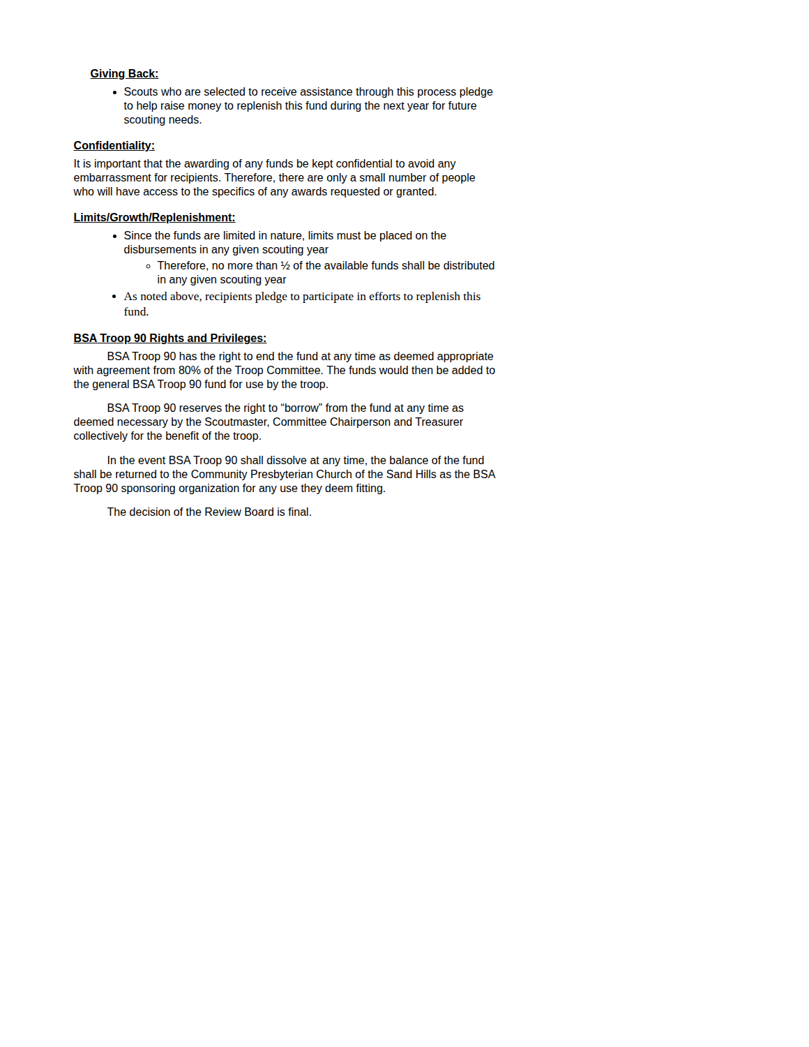Giving Back:
Scouts who are selected to receive assistance through this process pledge to help raise money to replenish this fund during the next year for future scouting needs.
Confidentiality:
It is important that the awarding of any funds be kept confidential to avoid any embarrassment for recipients. Therefore, there are only a small number of people who will have access to the specifics of any awards requested or granted.
Limits/Growth/Replenishment:
Since the funds are limited in nature, limits must be placed on the disbursements in any given scouting year
Therefore, no more than ½ of the available funds shall be distributed in any given scouting year
As noted above, recipients pledge to participate in efforts to replenish this fund.
BSA Troop 90 Rights and Privileges:
BSA Troop 90 has the right to end the fund at any time as deemed appropriate with agreement from 80% of the Troop Committee. The funds would then be added to the general BSA Troop 90 fund for use by the troop.
BSA Troop 90 reserves the right to “borrow” from the fund at any time as deemed necessary by the Scoutmaster, Committee Chairperson and Treasurer collectively for the benefit of the troop.
In the event BSA Troop 90 shall dissolve at any time, the balance of the fund shall be returned to the Community Presbyterian Church of the Sand Hills as the BSA Troop 90 sponsoring organization for any use they deem fitting.
The decision of the Review Board is final.